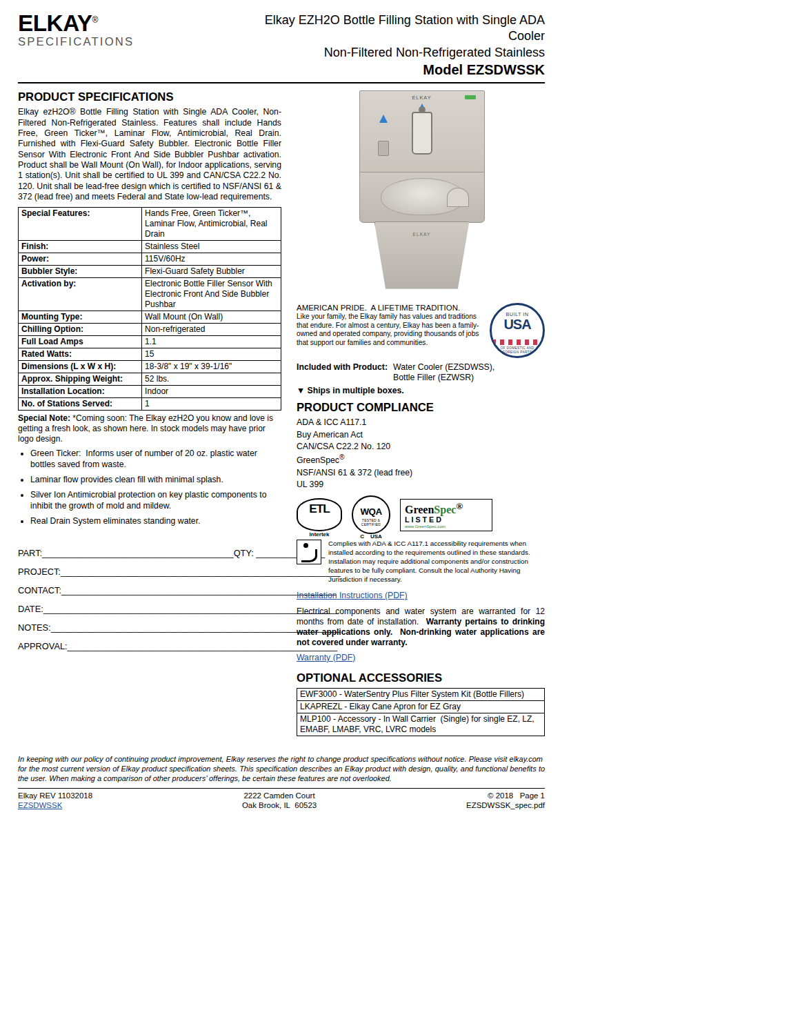ELKAY®
SPECIFICATIONS
Elkay EZH2O Bottle Filling Station with Single ADA Cooler
Non-Filtered Non-Refrigerated Stainless
Model EZSDWSSK
PRODUCT SPECIFICATIONS
Elkay ezH2O® Bottle Filling Station with Single ADA Cooler, Non-Filtered Non-Refrigerated Stainless. Features shall include Hands Free, Green Ticker™, Laminar Flow, Antimicrobial, Real Drain. Furnished with Flexi-Guard Safety Bubbler. Electronic Bottle Filler Sensor With Electronic Front And Side Bubbler Pushbar activation. Product shall be Wall Mount (On Wall), for Indoor applications, serving 1 station(s). Unit shall be certified to UL 399 and CAN/CSA C22.2 No. 120. Unit shall be lead-free design which is certified to NSF/ANSI 61 & 372 (lead free) and meets Federal and State low-lead requirements.
| Special Features: | Hands Free, Green Ticker™, Laminar Flow, Antimicrobial, Real Drain |
| Finish: | Stainless Steel |
| Power: | 115V/60Hz |
| Bubbler Style: | Flexi-Guard Safety Bubbler |
| Activation by: | Electronic Bottle Filler Sensor With Electronic Front And Side Bubbler Pushbar |
| Mounting Type: | Wall Mount (On Wall) |
| Chilling Option: | Non-refrigerated |
| Full Load Amps | 1.1 |
| Rated Watts: | 15 |
| Dimensions (L x W x H): | 18-3/8" x 19" x 39-1/16" |
| Approx. Shipping Weight: | 52 lbs. |
| Installation Location: | Indoor |
| No. of Stations Served: | 1 |
Special Note: *Coming soon: The Elkay ezH2O you know and love is getting a fresh look, as shown here. In stock models may have prior logo design.
Green Ticker: Informs user of number of 20 oz. plastic water bottles saved from waste.
Laminar flow provides clean fill with minimal splash.
Silver Ion Antimicrobial protection on key plastic components to inhibit the growth of mold and mildew.
Real Drain System eliminates standing water.
PART:_______________________________________QTY: ______________
PROJECT:_________________________________________________________
CONTACT:________________________________________________________
DATE:____________________________________________________________
NOTES:___________________________________________________________
APPROVAL:_______________________________________________________
ELKAY
ELKAY
AMERICAN PRIDE. A LIFETIME TRADITION.
Like your family, the Elkay family has values and traditions that endure. For almost a century, Elkay has been a family-owned and operated company, providing thousands of jobs that support our families and communities.
BUILT IN
USA
OF DOMESTIC AND FOREIGN PARTS
Included with Product:
Water Cooler (EZSDWSS),
Bottle Filler (EZWSR)
▼ Ships in multiple boxes.
PRODUCT COMPLIANCE
ADA & ICC A117.1
Buy American Act
CAN/CSA C22.2 No. 120
GreenSpec®
NSF/ANSI 61 & 372 (lead free)
UL 399
ETL
Intertek
WQA
TESTED & CERTIFIED
C USA
GreenSpec®
LISTED
www.GreenSpec.com
Complies with ADA & ICC A117.1 accessibility requirements when installed according to the requirements outlined in these standards. Installation may require additional components and/or construction features to be fully compliant. Consult the local Authority Having Jurisdiction if necessary.
Installation Instructions (PDF)
Electrical components and water system are warranted for 12 months from date of installation. Warranty pertains to drinking water applications only. Non-drinking water applications are not covered under warranty.
Warranty (PDF)
OPTIONAL ACCESSORIES
| EWF3000 - WaterSentry Plus Filter System Kit (Bottle Fillers) |
| LKAPREZL - Elkay Cane Apron for EZ Gray |
| MLP100 - Accessory - In Wall Carrier (Single) for single EZ, LZ, EMABF, LMABF, VRC, LVRC models |
In keeping with our policy of continuing product improvement, Elkay reserves the right to change product specifications without notice. Please visit elkay.com for the most current version of Elkay product specification sheets. This specification describes an Elkay product with design, quality, and functional benefits to the user. When making a comparison of other producers’ offerings, be certain these features are not overlooked.
Elkay REV 11032018
EZSDWSSK
2222 Camden Court
Oak Brook, IL 60523
© 2018 Page 1
EZSDWSSK_spec.pdf